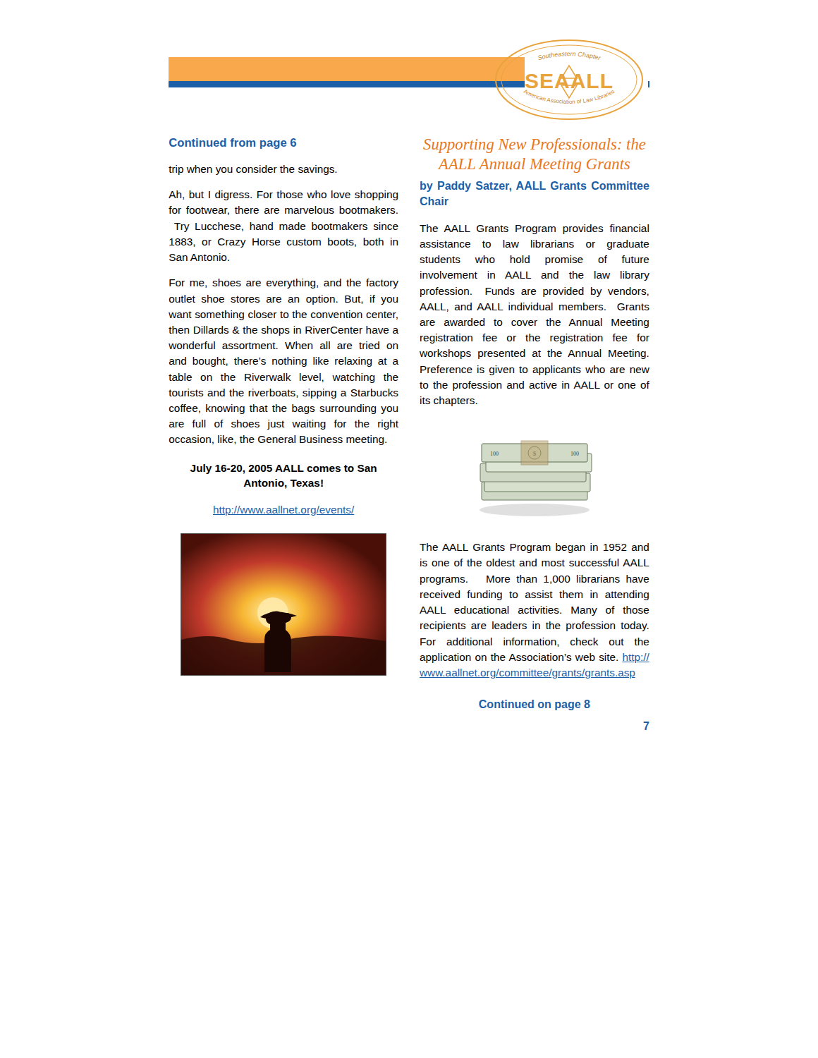Southeastern Chapter American Association of Law Libraries SEAALL
Continued from page 6
trip when you consider the savings.
Ah, but I digress. For those who love shopping for footwear, there are marvelous bootmakers. Try Lucchese, hand made bootmakers since 1883, or Crazy Horse custom boots, both in San Antonio.
For me, shoes are everything, and the factory outlet shoe stores are an option. But, if you want something closer to the convention center, then Dillards & the shops in RiverCenter have a wonderful assortment. When all are tried on and bought, there’s nothing like relaxing at a table on the Riverwalk level, watching the tourists and the riverboats, sipping a Starbucks coffee, knowing that the bags surrounding you are full of shoes just waiting for the right occasion, like, the General Business meeting.
July 16-20, 2005 AALL comes to San Antonio, Texas!
http://www.aallnet.org/events/
Supporting New Professionals: the AALL Annual Meeting Grants
by Paddy Satzer, AALL Grants Committee Chair
The AALL Grants Program provides financial assistance to law librarians or graduate students who hold promise of future involvement in AALL and the law library profession. Funds are provided by vendors, AALL, and AALL individual members. Grants are awarded to cover the Annual Meeting registration fee or the registration fee for workshops presented at the Annual Meeting. Preference is given to applicants who are new to the profession and active in AALL or one of its chapters.
$ 100 100
The AALL Grants Program began in 1952 and is one of the oldest and most successful AALL programs. More than 1,000 librarians have received funding to assist them in attending AALL educational activities. Many of those recipients are leaders in the profession today. For additional information, check out the application on the Association’s web site. http://www.aallnet.org/committee/grants/grants.asp
Continued on page 8
7